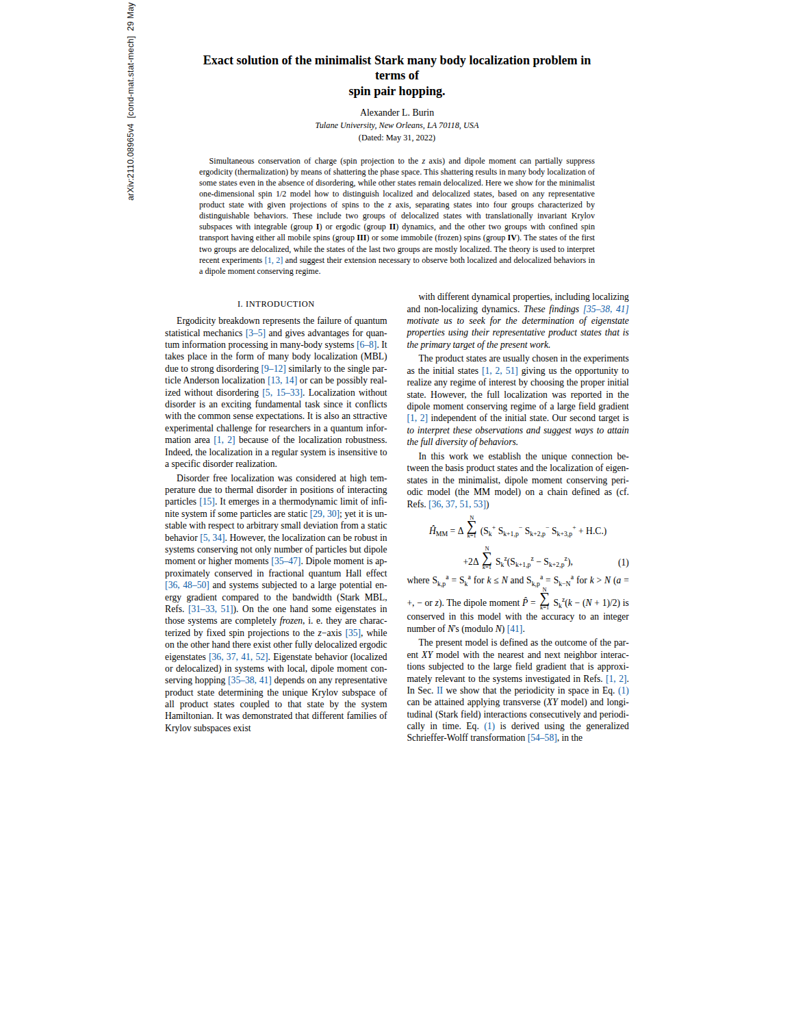arXiv:2110.08965v4 [cond-mat.stat-mech] 29 May 2022
Exact solution of the minimalist Stark many body localization problem in terms of
spin pair hopping.
Alexander L. Burin
Tulane University, New Orleans, LA 70118, USA
(Dated: May 31, 2022)
Simultaneous conservation of charge (spin projection to the z axis) and dipole moment can partially suppress ergodicity (thermalization) by means of shattering the phase space. This shattering results in many body localization of some states even in the absence of disordering, while other states remain delocalized. Here we show for the minimalist one-dimensional spin 1/2 model how to distinguish localized and delocalized states, based on any representative product state with given projections of spins to the z axis, separating states into four groups characterized by distinguishable behaviors. These include two groups of delocalized states with translationally invariant Krylov subspaces with integrable (group I) or ergodic (group II) dynamics, and the other two groups with confined spin transport having either all mobile spins (group III) or some immobile (frozen) spins (group IV). The states of the first two groups are delocalized, while the states of the last two groups are mostly localized. The theory is used to interpret recent experiments [1, 2] and suggest their extension necessary to observe both localized and delocalized behaviors in a dipole moment conserving regime.
I. Introduction
Ergodicity breakdown represents the failure of quantum statistical mechanics [3–5] and gives advantages for quantum information processing in many-body systems [6–8]. It takes place in the form of many body localization (MBL) due to strong disordering [9–12] similarly to the single particle Anderson localization [13, 14] or can be possibly realized without disordering [5, 15–33]. Localization without disorder is an exciting fundamental task since it conflicts with the common sense expectations. It is also an sttractive experimental challenge for researchers in a quantum information area [1, 2] because of the localization robustness. Indeed, the localization in a regular system is insensitive to a specific disorder realization.
Disorder free localization was considered at high temperature due to thermal disorder in positions of interacting particles [15]. It emerges in a thermodynamic limit of infinite system if some particles are static [29, 30]; yet it is unstable with respect to arbitrary small deviation from a static behavior [5, 34]. However, the localization can be robust in systems conserving not only number of particles but dipole moment or higher moments [35–47]. Dipole moment is approximately conserved in fractional quantum Hall effect [36, 48–50] and systems subjected to a large potential energy gradient compared to the bandwidth (Stark MBL, Refs. [31–33, 51]). On the one hand some eigenstates in those systems are completely frozen, i. e. they are characterized by fixed spin projections to the z−axis [35], while on the other hand there exist other fully delocalized ergodic eigenstates [36, 37, 41, 52]. Eigenstate behavior (localized or delocalized) in systems with local, dipole moment conserving hopping [35–38, 41] depends on any representative product state determining the unique Krylov subspace of all product states coupled to that state by the system Hamiltonian. It was demonstrated that different families of Krylov subspaces exist
with different dynamical properties, including localizing and non-localizing dynamics. These findings [35–38, 41] motivate us to seek for the determination of eigenstate properties using their representative product states that is the primary target of the present work.
The product states are usually chosen in the experiments as the initial states [1, 2, 51] giving us the opportunity to realize any regime of interest by choosing the proper initial state. However, the full localization was reported in the dipole moment conserving regime of a large field gradient [1, 2] independent of the initial state. Our second target is to interpret these observations and suggest ways to attain the full diversity of behaviors.
In this work we establish the unique connection between the basis product states and the localization of eigenstates in the minimalist, dipole moment conserving periodic model (the MM model) on a chain defined as (cf. Refs. [36, 37, 51, 53])
ĤMM = Δ N∑k=1 (Sk+ Sk+1,p− Sk+2,p− Sk+3,p+ + H.C.) +2Δ N∑k=1 Skz(Sk+1,pz − Sk+2,pz), (1)
where Sk,pa = Ska for k ≤ N and Sk,pa = Sk−Na for k > N (a = +, − or z). The dipole moment P̂ = N∑k=1 Skz(k − (N + 1)/2) is conserved in this model with the accuracy to an integer number of N's (modulo N) [41].
The present model is defined as the outcome of the parent XY model with the nearest and next neighbor interactions subjected to the large field gradient that is approximately relevant to the systems investigated in Refs. [1, 2]. In Sec. II we show that the periodicity in space in Eq. (1) can be attained applying transverse (XY model) and longitudinal (Stark field) interactions consecutively and periodically in time. Eq. (1) is derived using the generalized Schrieffer-Wolff transformation [54–58], in the